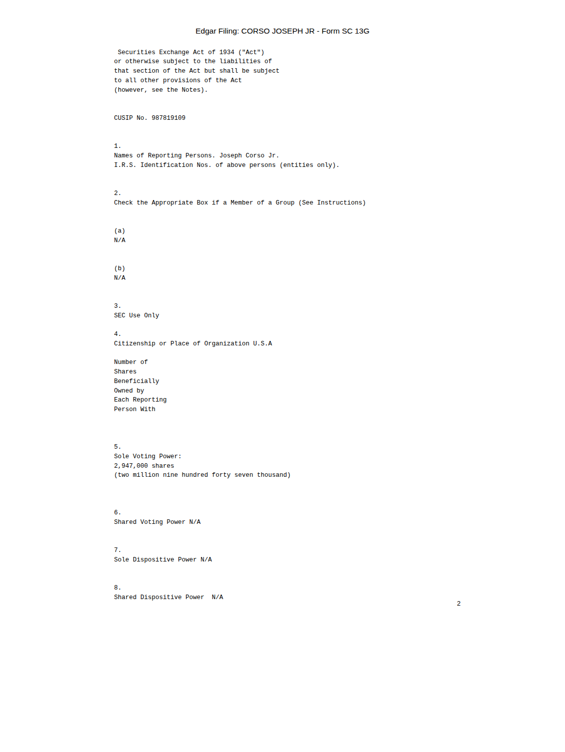Edgar Filing: CORSO JOSEPH JR - Form SC 13G
 Securities Exchange Act of 1934 ("Act")
or otherwise subject to the liabilities of
that section of the Act but shall be subject
to all other provisions of the Act
(however, see the Notes).


CUSIP No. 987819109


1.
Names of Reporting Persons. Joseph Corso Jr.
I.R.S. Identification Nos. of above persons (entities only).


2.
Check the Appropriate Box if a Member of a Group (See Instructions)


(a)
N/A


(b)
N/A


3.
SEC Use Only

4.
Citizenship or Place of Organization U.S.A

Number of
Shares
Beneficially
Owned by
Each Reporting
Person With



5.
Sole Voting Power:
2,947,000 shares
(two million nine hundred forty seven thousand)



6.
Shared Voting Power N/A


7.
Sole Dispositive Power N/A


8.
Shared Dispositive Power  N/A
2